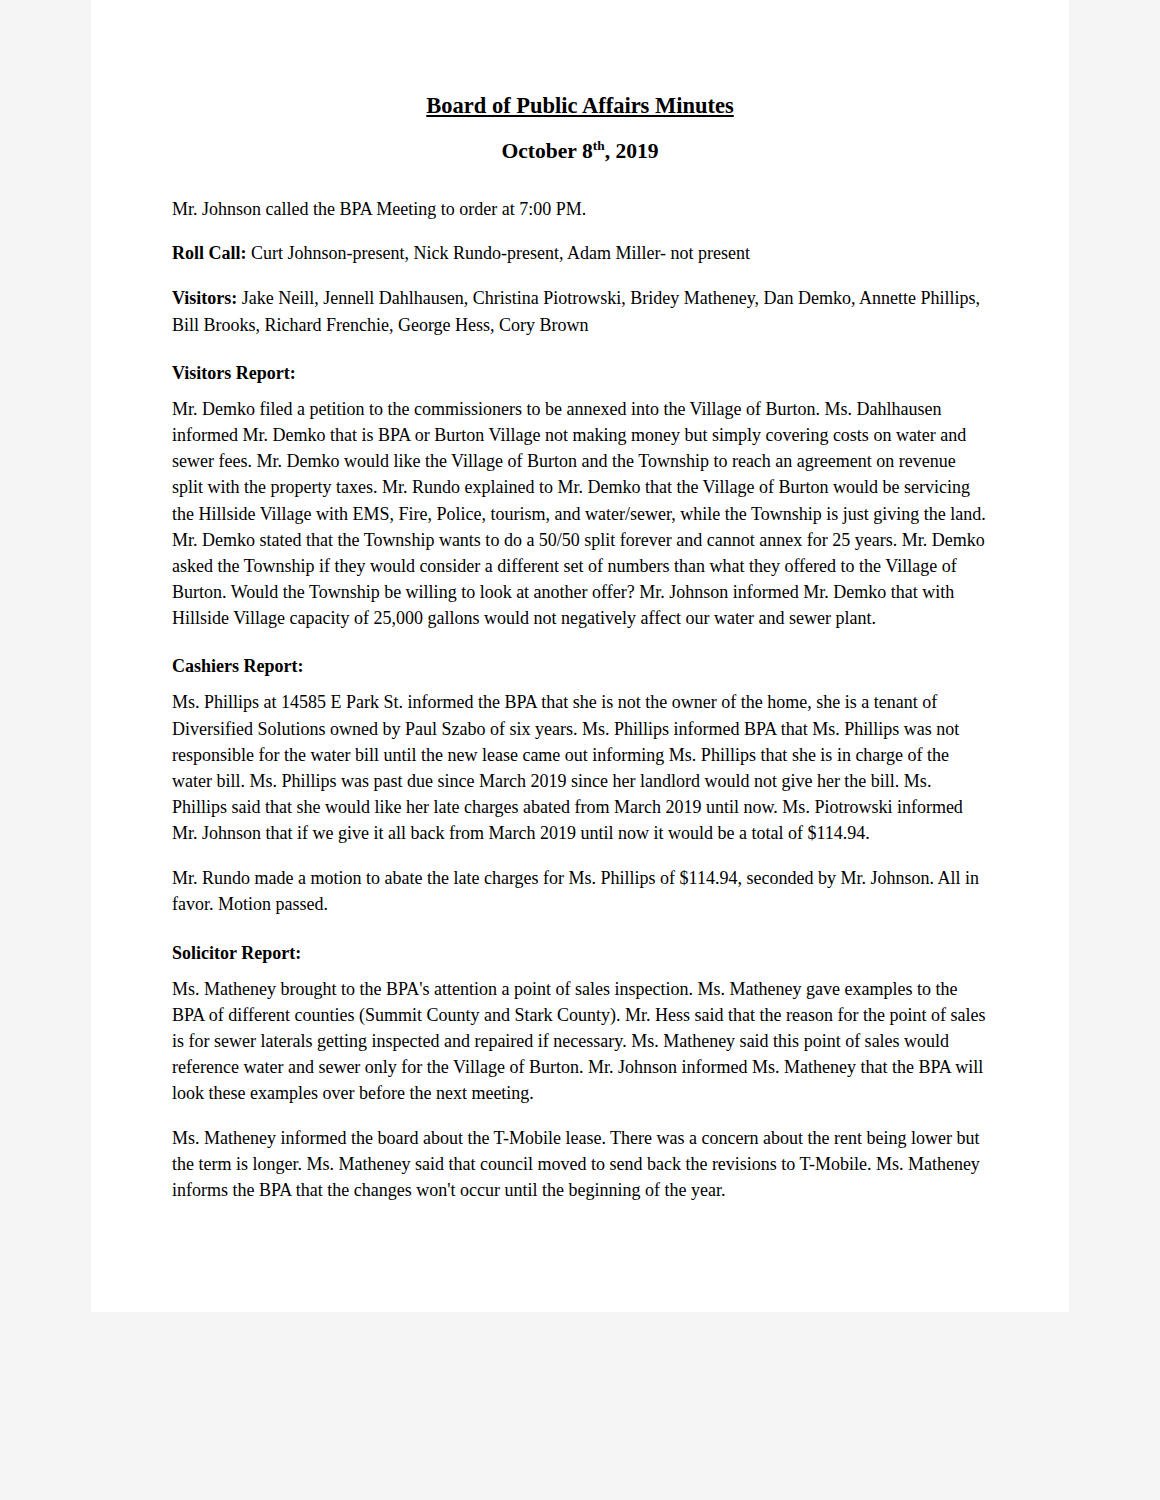Board of Public Affairs Minutes
October 8th, 2019
Mr. Johnson called the BPA Meeting to order at 7:00 PM.
Roll Call: Curt Johnson-present, Nick Rundo-present, Adam Miller- not present
Visitors: Jake Neill, Jennell Dahlhausen, Christina Piotrowski, Bridey Matheney, Dan Demko, Annette Phillips, Bill Brooks, Richard Frenchie, George Hess, Cory Brown
Visitors Report:
Mr. Demko filed a petition to the commissioners to be annexed into the Village of Burton. Ms. Dahlhausen informed Mr. Demko that is BPA or Burton Village not making money but simply covering costs on water and sewer fees. Mr. Demko would like the Village of Burton and the Township to reach an agreement on revenue split with the property taxes. Mr. Rundo explained to Mr. Demko that the Village of Burton would be servicing the Hillside Village with EMS, Fire, Police, tourism, and water/sewer, while the Township is just giving the land. Mr. Demko stated that the Township wants to do a 50/50 split forever and cannot annex for 25 years. Mr. Demko asked the Township if they would consider a different set of numbers than what they offered to the Village of Burton. Would the Township be willing to look at another offer? Mr. Johnson informed Mr. Demko that with Hillside Village capacity of 25,000 gallons would not negatively affect our water and sewer plant.
Cashiers Report:
Ms. Phillips at 14585 E Park St. informed the BPA that she is not the owner of the home, she is a tenant of Diversified Solutions owned by Paul Szabo of six years. Ms. Phillips informed BPA that Ms. Phillips was not responsible for the water bill until the new lease came out informing Ms. Phillips that she is in charge of the water bill. Ms. Phillips was past due since March 2019 since her landlord would not give her the bill. Ms. Phillips said that she would like her late charges abated from March 2019 until now. Ms. Piotrowski informed Mr. Johnson that if we give it all back from March 2019 until now it would be a total of $114.94.
Mr. Rundo made a motion to abate the late charges for Ms. Phillips of $114.94, seconded by Mr. Johnson. All in favor. Motion passed.
Solicitor Report:
Ms. Matheney brought to the BPA's attention a point of sales inspection. Ms. Matheney gave examples to the BPA of different counties (Summit County and Stark County). Mr. Hess said that the reason for the point of sales is for sewer laterals getting inspected and repaired if necessary. Ms. Matheney said this point of sales would reference water and sewer only for the Village of Burton. Mr. Johnson informed Ms. Matheney that the BPA will look these examples over before the next meeting.
Ms. Matheney informed the board about the T-Mobile lease. There was a concern about the rent being lower but the term is longer. Ms. Matheney said that council moved to send back the revisions to T-Mobile. Ms. Matheney informs the BPA that the changes won't occur until the beginning of the year.